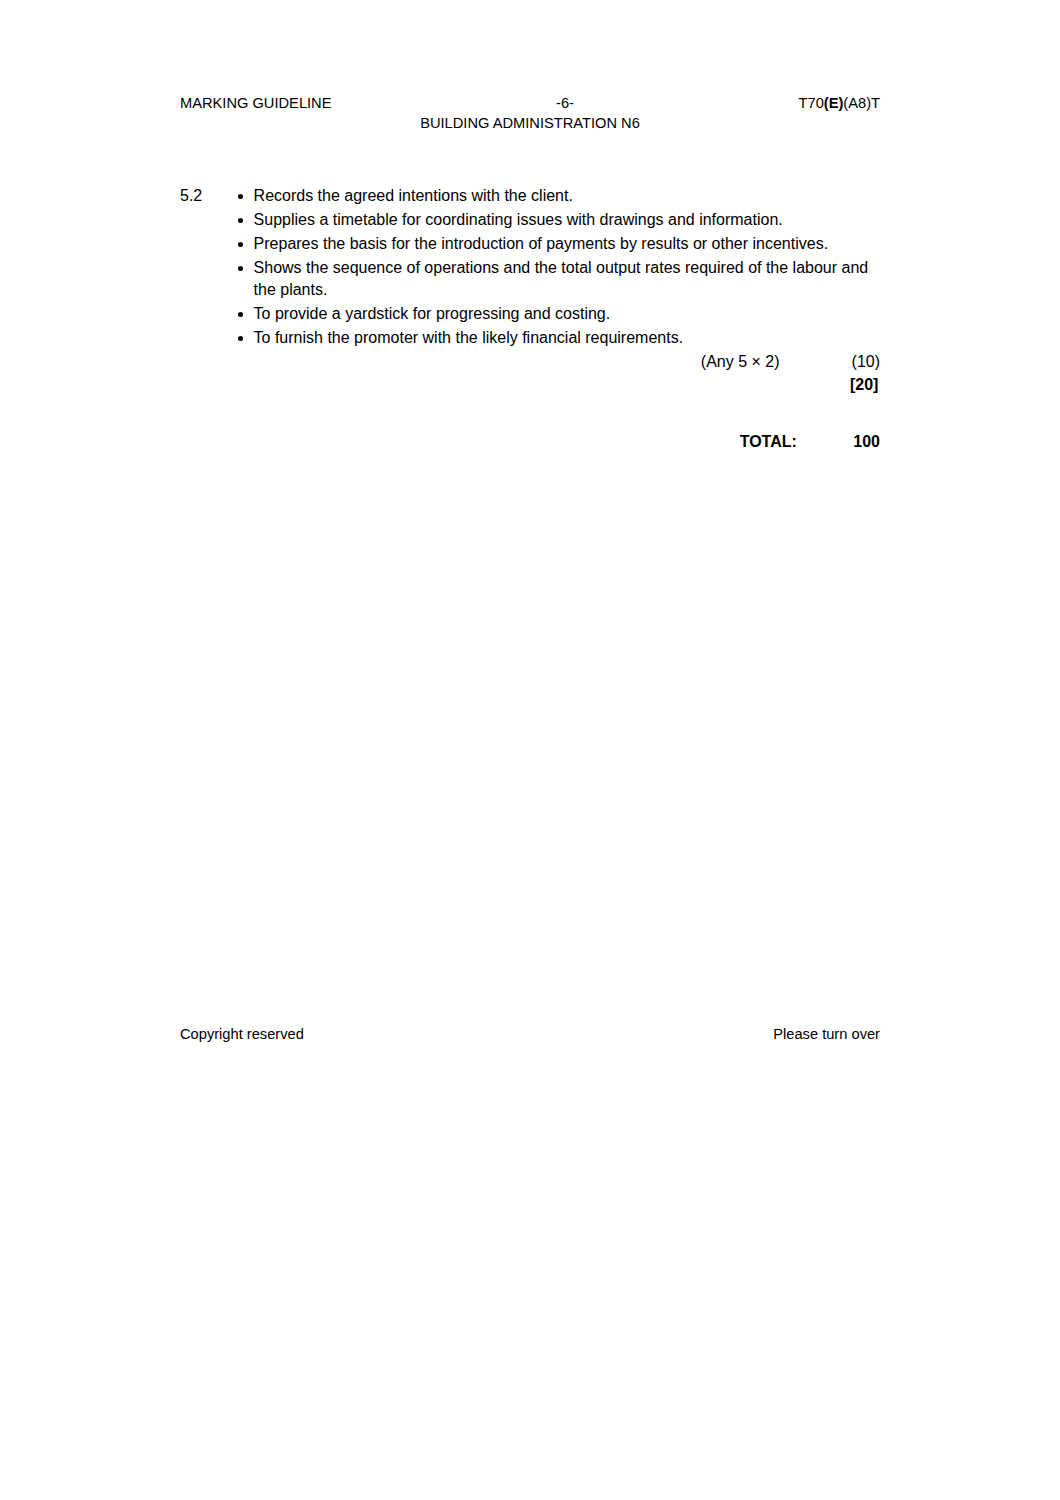MARKING GUIDELINE
-6-
T70(E)(A8)T
BUILDING ADMINISTRATION N6
5.2
Records the agreed intentions with the client.
Supplies a timetable for coordinating issues with drawings and information.
Prepares the basis for the introduction of payments by results or other incentives.
Shows the sequence of operations and the total output rates required of the labour and the plants.
To provide a yardstick for progressing and costing.
To furnish the promoter with the likely financial requirements.
(Any 5 × 2) (10)
[20]
TOTAL: 100
Copyright reserved
Please turn over